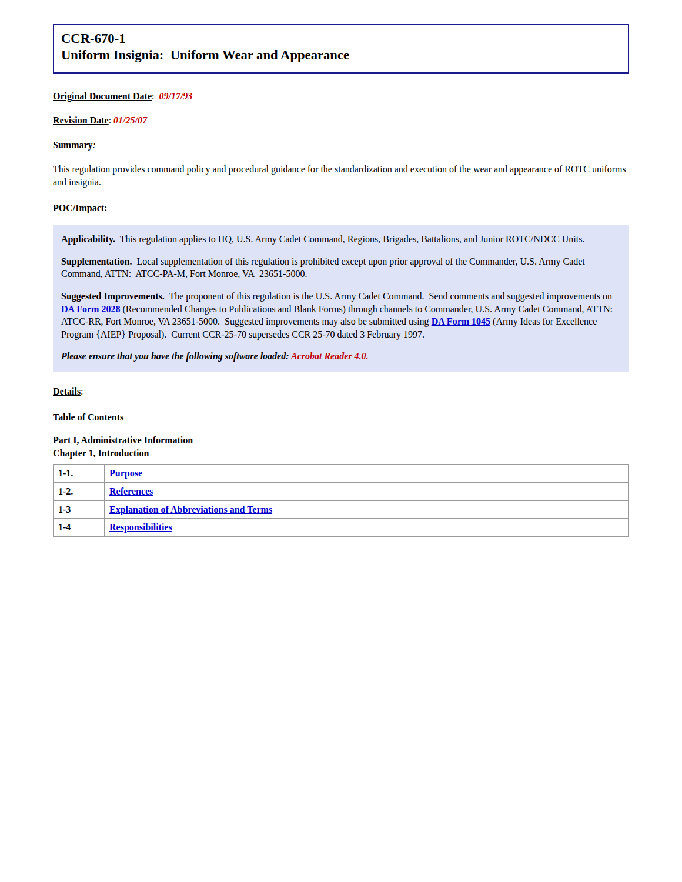CCR-670-1
Uniform Insignia: Uniform Wear and Appearance
Original Document Date: 09/17/93
Revision Date: 01/25/07
Summary:
This regulation provides command policy and procedural guidance for the standardization and execution of the wear and appearance of ROTC uniforms and insignia.
POC/Impact:
Applicability. This regulation applies to HQ, U.S. Army Cadet Command, Regions, Brigades, Battalions, and Junior ROTC/NDCC Units.
Supplementation. Local supplementation of this regulation is prohibited except upon prior approval of the Commander, U.S. Army Cadet Command, ATTN: ATCC-PA-M, Fort Monroe, VA 23651-5000.
Suggested Improvements. The proponent of this regulation is the U.S. Army Cadet Command. Send comments and suggested improvements on DA Form 2028 (Recommended Changes to Publications and Blank Forms) through channels to Commander, U.S. Army Cadet Command, ATTN: ATCC-RR, Fort Monroe, VA 23651-5000. Suggested improvements may also be submitted using DA Form 1045 (Army Ideas for Excellence Program {AIEP} Proposal). Current CCR-25-70 supersedes CCR 25-70 dated 3 February 1997.
Please ensure that you have the following software loaded: Acrobat Reader 4.0.
Details:
Table of Contents
Part I, Administrative Information
Chapter 1, Introduction
| 1-1. | Purpose |
| 1-2. | References |
| 1-3 | Explanation of Abbreviations and Terms |
| 1-4 | Responsibilities |